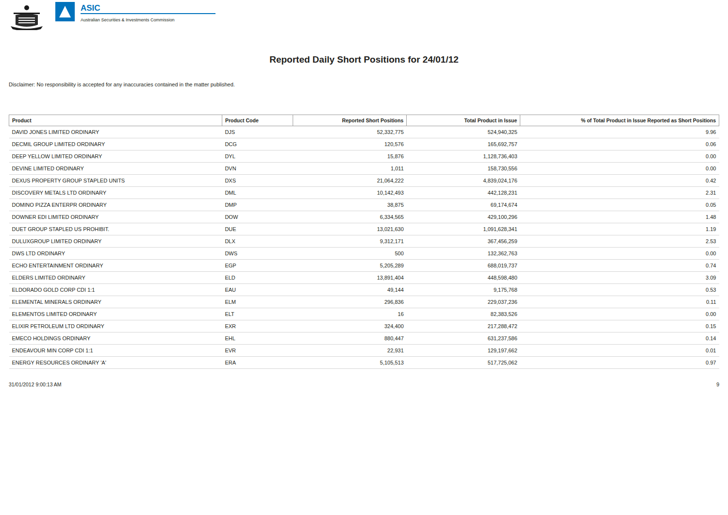ASIC Australian Securities & Investments Commission
Reported Daily Short Positions for 24/01/12
Disclaimer: No responsibility is accepted for any inaccuracies contained in the matter published.
| Product | Product Code | Reported Short Positions | Total Product in Issue | % of Total Product in Issue Reported as Short Positions |
| --- | --- | --- | --- | --- |
| DAVID JONES LIMITED ORDINARY | DJS | 52,332,775 | 524,940,325 | 9.96 |
| DECMIL GROUP LIMITED ORDINARY | DCG | 120,576 | 165,692,757 | 0.06 |
| DEEP YELLOW LIMITED ORDINARY | DYL | 15,876 | 1,128,736,403 | 0.00 |
| DEVINE LIMITED ORDINARY | DVN | 1,011 | 158,730,556 | 0.00 |
| DEXUS PROPERTY GROUP STAPLED UNITS | DXS | 21,064,222 | 4,839,024,176 | 0.42 |
| DISCOVERY METALS LTD ORDINARY | DML | 10,142,493 | 442,128,231 | 2.31 |
| DOMINO PIZZA ENTERPR ORDINARY | DMP | 38,875 | 69,174,674 | 0.05 |
| DOWNER EDI LIMITED ORDINARY | DOW | 6,334,565 | 429,100,296 | 1.48 |
| DUET GROUP STAPLED US PROHIBIT. | DUE | 13,021,630 | 1,091,628,341 | 1.19 |
| DULUXGROUP LIMITED ORDINARY | DLX | 9,312,171 | 367,456,259 | 2.53 |
| DWS LTD ORDINARY | DWS | 500 | 132,362,763 | 0.00 |
| ECHO ENTERTAINMENT ORDINARY | EGP | 5,205,289 | 688,019,737 | 0.74 |
| ELDERS LIMITED ORDINARY | ELD | 13,891,404 | 448,598,480 | 3.09 |
| ELDORADO GOLD CORP CDI 1:1 | EAU | 49,144 | 9,175,768 | 0.53 |
| ELEMENTAL MINERALS ORDINARY | ELM | 296,836 | 229,037,236 | 0.11 |
| ELEMENTOS LIMITED ORDINARY | ELT | 16 | 82,383,526 | 0.00 |
| ELIXIR PETROLEUM LTD ORDINARY | EXR | 324,400 | 217,288,472 | 0.15 |
| EMECO HOLDINGS ORDINARY | EHL | 880,447 | 631,237,586 | 0.14 |
| ENDEAVOUR MIN CORP CDI 1:1 | EVR | 22,931 | 129,197,662 | 0.01 |
| ENERGY RESOURCES ORDINARY 'A' | ERA | 5,105,513 | 517,725,062 | 0.97 |
31/01/2012 9:00:13 AM 9